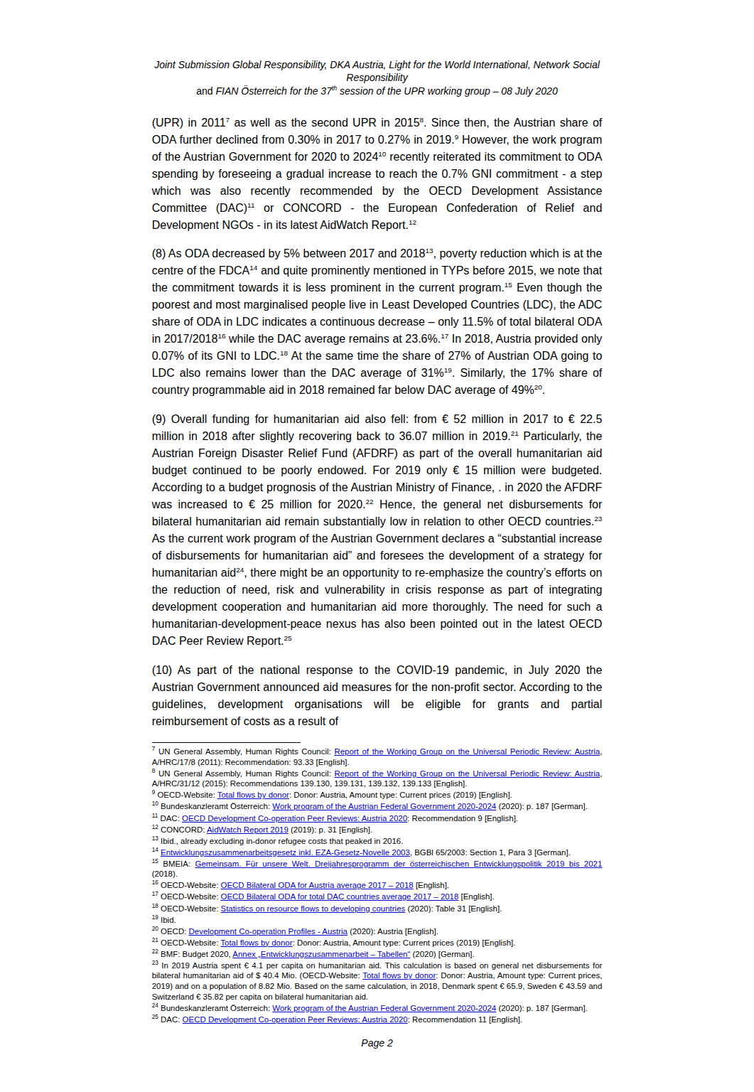Joint Submission Global Responsibility, DKA Austria, Light for the World International, Network Social Responsibility
and FIAN Österreich for the 37th session of the UPR working group – 08 July 2020
(UPR) in 20117 as well as the second UPR in 20158. Since then, the Austrian share of ODA further declined from 0.30% in 2017 to 0.27% in 2019.9 However, the work program of the Austrian Government for 2020 to 202410 recently reiterated its commitment to ODA spending by foreseeing a gradual increase to reach the 0.7% GNI commitment - a step which was also recently recommended by the OECD Development Assistance Committee (DAC)11 or CONCORD - the European Confederation of Relief and Development NGOs - in its latest AidWatch Report.12
(8) As ODA decreased by 5% between 2017 and 201813, poverty reduction which is at the centre of the FDCA14 and quite prominently mentioned in TYPs before 2015, we note that the commitment towards it is less prominent in the current program.15 Even though the poorest and most marginalised people live in Least Developed Countries (LDC), the ADC share of ODA in LDC indicates a continuous decrease – only 11.5% of total bilateral ODA in 2017/201816 while the DAC average remains at 23.6%.17 In 2018, Austria provided only 0.07% of its GNI to LDC.18 At the same time the share of 27% of Austrian ODA going to LDC also remains lower than the DAC average of 31%19. Similarly, the 17% share of country programmable aid in 2018 remained far below DAC average of 49%20.
(9) Overall funding for humanitarian aid also fell: from € 52 million in 2017 to € 22.5 million in 2018 after slightly recovering back to 36.07 million in 2019.21 Particularly, the Austrian Foreign Disaster Relief Fund (AFDRF) as part of the overall humanitarian aid budget continued to be poorly endowed. For 2019 only € 15 million were budgeted. According to a budget prognosis of the Austrian Ministry of Finance, . in 2020 the AFDRF was increased to € 25 million for 2020.22 Hence, the general net disbursements for bilateral humanitarian aid remain substantially low in relation to other OECD countries.23 As the current work program of the Austrian Government declares a “substantial increase of disbursements for humanitarian aid” and foresees the development of a strategy for humanitarian aid24, there might be an opportunity to re-emphasize the country’s efforts on the reduction of need, risk and vulnerability in crisis response as part of integrating development cooperation and humanitarian aid more thoroughly. The need for such a humanitarian-development-peace nexus has also been pointed out in the latest OECD DAC Peer Review Report.25
(10) As part of the national response to the COVID-19 pandemic, in July 2020 the Austrian Government announced aid measures for the non-profit sector. According to the guidelines, development organisations will be eligible for grants and partial reimbursement of costs as a result of
7 UN General Assembly, Human Rights Council: Report of the Working Group on the Universal Periodic Review: Austria, A/HRC/17/8 (2011): Recommendation: 93.33 [English].
8 UN General Assembly, Human Rights Council: Report of the Working Group on the Universal Periodic Review: Austria, A/HRC/31/12 (2015): Recommendations 139.130, 139.131, 139.132, 139.133 [English].
9 OECD-Website: Total flows by donor: Donor: Austria, Amount type: Current prices (2019) [English].
10 Bundeskanzleramt Österreich: Work program of the Austrian Federal Government 2020-2024 (2020): p. 187 [German].
11 DAC: OECD Development Co-operation Peer Reviews: Austria 2020: Recommendation 9 [English].
12 CONCORD: AidWatch Report 2019 (2019): p. 31 [English].
13 Ibid., already excluding in-donor refugee costs that peaked in 2016.
14 Entwicklungszusammenarbeitsgesetz inkl. EZA-Gesetz-Novelle 2003, BGBl 65/2003: Section 1, Para 3 [German].
15 BMEIA: Gemeinsam. Für unsere Welt. Dreijahresprogramm der österreichischen Entwicklungspolitik 2019 bis 2021 (2018).
16 OECD-Website: OECD Bilateral ODA for Austria average 2017 – 2018 [English].
17 OECD-Website: OECD Bilateral ODA for total DAC countries average 2017 – 2018 [English].
18 OECD-Website: Statistics on resource flows to developing countries (2020): Table 31 [English].
19 Ibid.
20 OECD: Development Co-operation Profiles - Austria (2020): Austria [English].
21 OECD-Website: Total flows by donor: Donor: Austria, Amount type: Current prices (2019) [English].
22 BMF: Budget 2020, Annex „Entwicklungszusammenarbeit – Tabellen“ (2020) [German].
23 In 2019 Austria spent € 4.1 per capita on humanitarian aid. This calculation is based on general net disbursements for bilateral humanitarian aid of $ 40.4 Mio. (OECD-Website: Total flows by donor: Donor: Austria, Amount type: Current prices, 2019) and on a population of 8.82 Mio. Based on the same calculation, in 2018, Denmark spent € 65.9, Sweden € 43.59 and Switzerland € 35.82 per capita on bilateral humanitarian aid.
24 Bundeskanzleramt Österreich: Work program of the Austrian Federal Government 2020-2024 (2020): p. 187 [German].
25 DAC: OECD Development Co-operation Peer Reviews: Austria 2020: Recommendation 11 [English].
Page 2